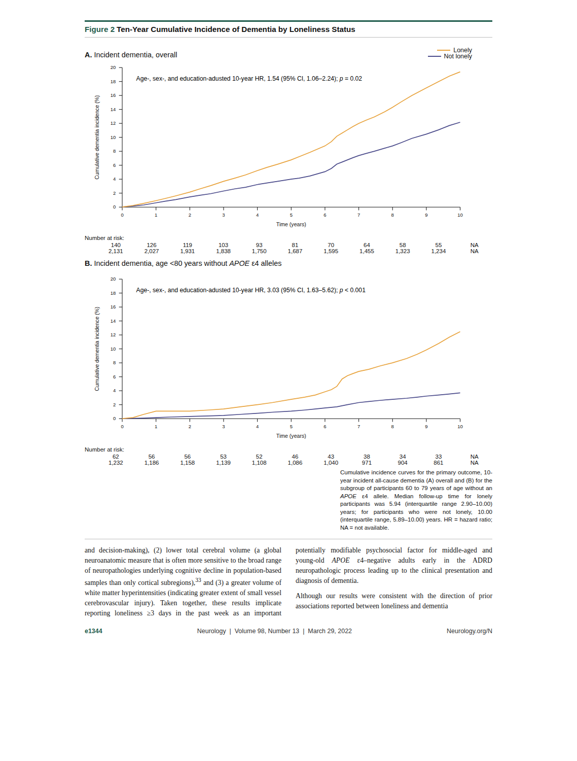Figure 2 Ten-Year Cumulative Incidence of Dementia by Loneliness Status
Lonely
A. Incident dementia, overall
Not lonely
0 2 4 6 8 10 12 14 16 18 20 0 1 2 3 4 5 6 7 8 9 10 Cumulative dementia incidence (%) Time (years) Age-, sex-, and education-adusted 10-year HR, 1.54 (95% CI, 1.06–2.24); p = 0.02
Number at risk:
140126119103938170645855 NA
2,1312,0271,9311,8381,7501,6871,5951,4551,3231,234 NA
B. Incident dementia, age <80 years without APOE ε4 alleles
0 2 4 6 8 10 12 14 16 18 20 0 1 2 3 4 5 6 7 8 9 10 Cumulative dementia incidence (%) Time (years) Age-, sex-, and education-adusted 10-year HR, 3.03 (95% CI, 1.63–5.62); p < 0.001
Number at risk:
62565653524643383433 NA
1,2321,1861,1581,1391,1081,0861,040971904861 NA
Cumulative incidence curves for the primary outcome, 10-year incident all-cause dementia (A) overall and (B) for the subgroup of participants 60 to 79 years of age without an APOE ε4 allele. Median follow-up time for lonely participants was 5.94 (interquartile range 2.90–10.00) years; for participants who were not lonely, 10.00 (interquartile range, 5.89–10.00) years. HR = hazard ratio; NA = not available.
and decision-making), (2) lower total cerebral volume (a global neuroanatomic measure that is often more sensitive to the broad range of neuropathologies underlying cognitive decline in population-based samples than only cortical subregions),33 and (3) a greater volume of white matter hyperintensities (indicating greater extent of small vessel cerebrovascular injury). Taken together, these results implicate reporting loneliness ≥3 days in the past week as an important potentially modifiable psychosocial factor for middle-aged and young-old APOE ε4–negative adults early in the ADRD neuropathologic process leading up to the clinical presentation and diagnosis of dementia.
Although our results were consistent with the direction of prior associations reported between loneliness and dementia
e1344
Neurology | Volume 98, Number 13 | March 29, 2022
Neurology.org/N